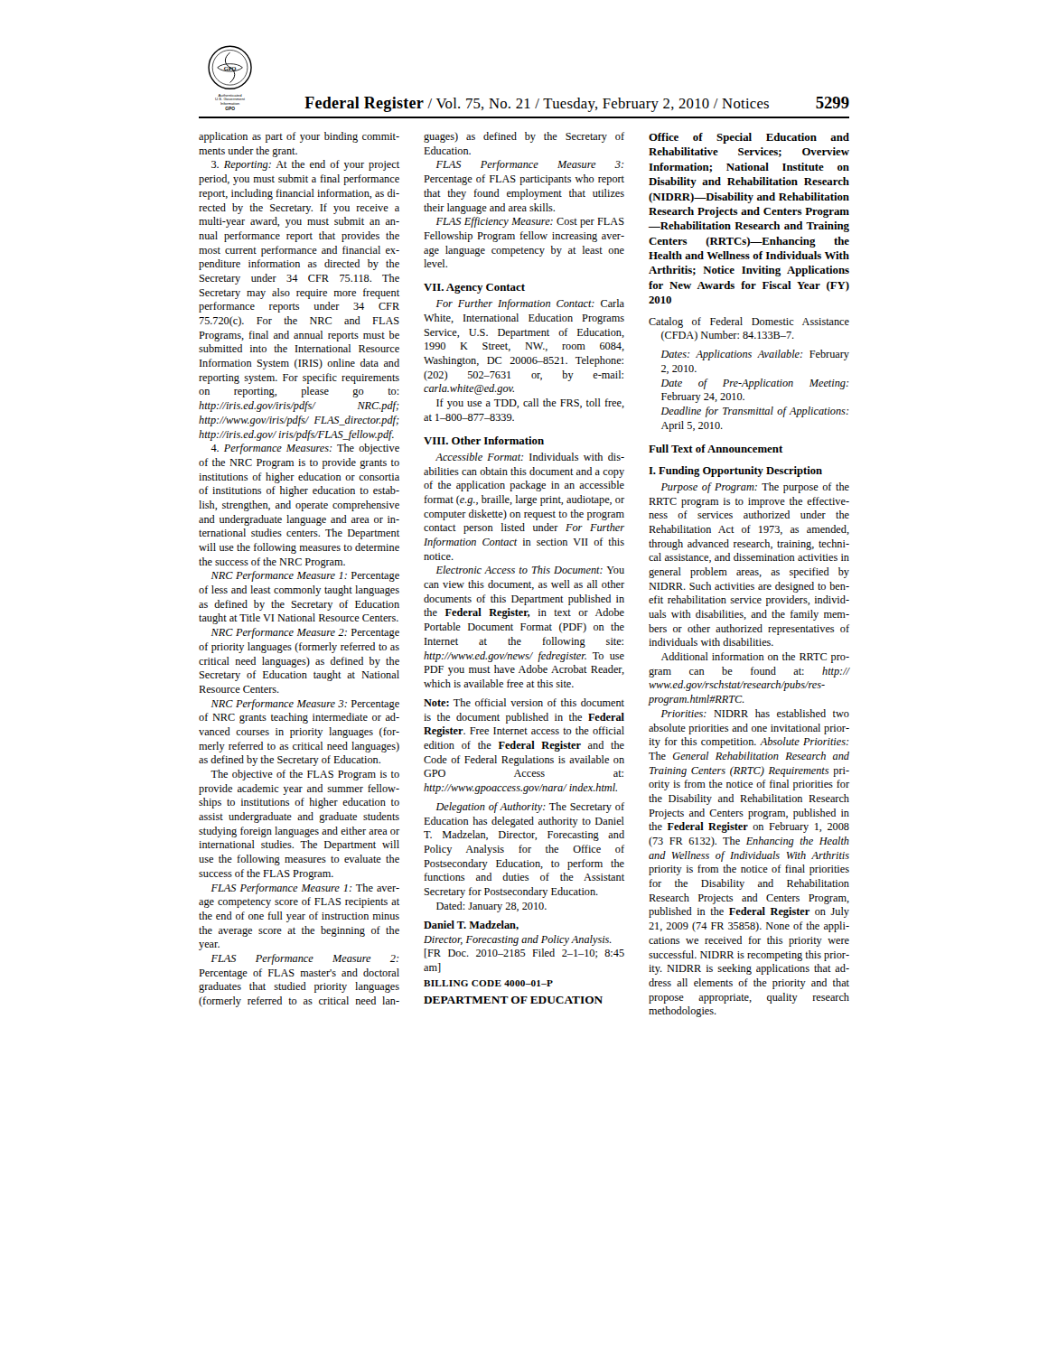GPO Authenticated U.S. Government Information GPO
Federal Register / Vol. 75, No. 21 / Tuesday, February 2, 2010 / Notices
5299
application as part of your binding commitments under the grant.
3. Reporting: At the end of your project period, you must submit a final performance report, including financial information, as directed by the Secretary. If you receive a multi-year award, you must submit an annual performance report that provides the most current performance and financial expenditure information as directed by the Secretary under 34 CFR 75.118. The Secretary may also require more frequent performance reports under 34 CFR 75.720(c). For the NRC and FLAS Programs, final and annual reports must be submitted into the International Resource Information System (IRIS) online data and reporting system. For specific requirements on reporting, please go to: http://iris.ed.gov/iris/pdfs/ NRC.pdf; http://www.gov/iris/pdfs/ FLAS_director.pdf; http://iris.ed.gov/ iris/pdfs/FLAS_fellow.pdf.
4. Performance Measures: The objective of the NRC Program is to provide grants to institutions of higher education or consortia of institutions of higher education to establish, strengthen, and operate comprehensive and undergraduate language and area or international studies centers. The Department will use the following measures to determine the success of the NRC Program.
NRC Performance Measure 1: Percentage of less and least commonly taught languages as defined by the Secretary of Education taught at Title VI National Resource Centers.
NRC Performance Measure 2: Percentage of priority languages (formerly referred to as critical need languages) as defined by the Secretary of Education taught at National Resource Centers.
NRC Performance Measure 3: Percentage of NRC grants teaching intermediate or advanced courses in priority languages (formerly referred to as critical need languages) as defined by the Secretary of Education.
The objective of the FLAS Program is to provide academic year and summer fellowships to institutions of higher education to assist undergraduate and graduate students studying foreign languages and either area or international studies. The Department will use the following measures to evaluate the success of the FLAS Program.
FLAS Performance Measure 1: The average competency score of FLAS recipients at the end of one full year of instruction minus the average score at the beginning of the year.
FLAS Performance Measure 2: Percentage of FLAS master's and doctoral graduates that studied priority languages (formerly referred to as critical need languages) as defined by the Secretary of Education.
FLAS Performance Measure 3: Percentage of FLAS participants who report that they found employment that utilizes their language and area skills.
FLAS Efficiency Measure: Cost per FLAS Fellowship Program fellow increasing average language competency by at least one level.
VII. Agency Contact
For Further Information Contact: Carla White, International Education Programs Service, U.S. Department of Education, 1990 K Street, NW., room 6084, Washington, DC 20006–8521. Telephone: (202) 502–7631 or, by e-mail: carla.white@ed.gov.
If you use a TDD, call the FRS, toll free, at 1–800–877–8339.
VIII. Other Information
Accessible Format: Individuals with disabilities can obtain this document and a copy of the application package in an accessible format (e.g., braille, large print, audiotape, or computer diskette) on request to the program contact person listed under For Further Information Contact in section VII of this notice.
Electronic Access to This Document: You can view this document, as well as all other documents of this Department published in the Federal Register, in text or Adobe Portable Document Format (PDF) on the Internet at the following site: http://www.ed.gov/news/ fedregister. To use PDF you must have Adobe Acrobat Reader, which is available free at this site.
Note: The official version of this document is the document published in the Federal Register. Free Internet access to the official edition of the Federal Register and the Code of Federal Regulations is available on GPO Access at: http://www.gpoaccess.gov/nara/ index.html.
Delegation of Authority: The Secretary of Education has delegated authority to Daniel T. Madzelan, Director, Forecasting and Policy Analysis for the Office of Postsecondary Education, to perform the functions and duties of the Assistant Secretary for Postsecondary Education.
Dated: January 28, 2010.
Daniel T. Madzelan,
Director, Forecasting and Policy Analysis.
[FR Doc. 2010–2185 Filed 2–1–10; 8:45 am]
BILLING CODE 4000–01–P
DEPARTMENT OF EDUCATION
Office of Special Education and Rehabilitative Services; Overview Information; National Institute on Disability and Rehabilitation Research (NIDRR)—Disability and Rehabilitation Research Projects and Centers Program—Rehabilitation Research and Training Centers (RRTCs)—Enhancing the Health and Wellness of Individuals With Arthritis; Notice Inviting Applications for New Awards for Fiscal Year (FY) 2010
Catalog of Federal Domestic Assistance (CFDA) Number: 84.133B–7.
Dates: Applications Available: February 2, 2010.
Date of Pre-Application Meeting: February 24, 2010.
Deadline for Transmittal of Applications: April 5, 2010.
Full Text of Announcement
I. Funding Opportunity Description
Purpose of Program: The purpose of the RRTC program is to improve the effectiveness of services authorized under the Rehabilitation Act of 1973, as amended, through advanced research, training, technical assistance, and dissemination activities in general problem areas, as specified by NIDRR. Such activities are designed to benefit rehabilitation service providers, individuals with disabilities, and the family members or other authorized representatives of individuals with disabilities.
Additional information on the RRTC program can be found at: http:// www.ed.gov/rschstat/research/pubs/res- program.html#RRTC.
Priorities: NIDRR has established two absolute priorities and one invitational priority for this competition. Absolute Priorities: The General Rehabilitation Research and Training Centers (RRTC) Requirements priority is from the notice of final priorities for the Disability and Rehabilitation Research Projects and Centers program, published in the Federal Register on February 1, 2008 (73 FR 6132). The Enhancing the Health and Wellness of Individuals With Arthritis priority is from the notice of final priorities for the Disability and Rehabilitation Research Projects and Centers Program, published in the Federal Register on July 21, 2009 (74 FR 35858). None of the applications we received for this priority were successful. NIDRR is recompeting this priority. NIDRR is seeking applications that address all elements of the priority and that propose appropriate, quality research methodologies.